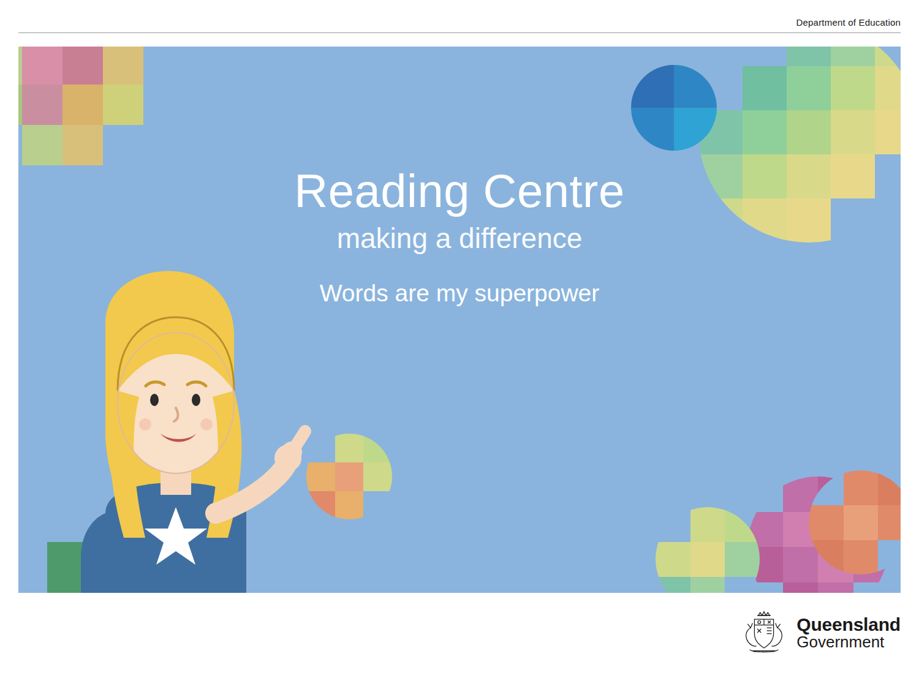Department of Education
Reading Centre
making a difference
Words are my superpower
AUDAX AT FIDELIS
Queensland
Government